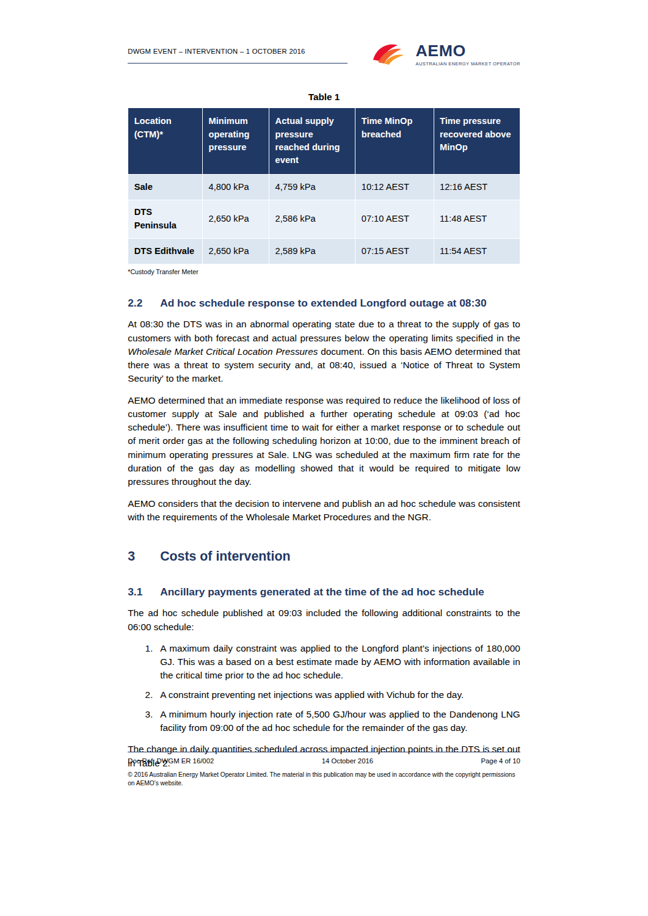DWGM EVENT – INTERVENTION – 1 OCTOBER 2016
AEMO
AUSTRALIAN ENERGY MARKET OPERATOR
Table 1
| Location (CTM)* | Minimum operating pressure | Actual supply pressure reached during event | Time MinOp breached | Time pressure recovered above MinOp |
| --- | --- | --- | --- | --- |
| Sale | 4,800 kPa | 4,759 kPa | 10:12 AEST | 12:16 AEST |
| DTS Peninsula | 2,650 kPa | 2,586 kPa | 07:10 AEST | 11:48 AEST |
| DTS Edithvale | 2,650 kPa | 2,589 kPa | 07:15 AEST | 11:54 AEST |
*Custody Transfer Meter
2.2 Ad hoc schedule response to extended Longford outage at 08:30
At 08:30 the DTS was in an abnormal operating state due to a threat to the supply of gas to customers with both forecast and actual pressures below the operating limits specified in the Wholesale Market Critical Location Pressures document. On this basis AEMO determined that there was a threat to system security and, at 08:40, issued a ‘Notice of Threat to System Security’ to the market.
AEMO determined that an immediate response was required to reduce the likelihood of loss of customer supply at Sale and published a further operating schedule at 09:03 (‘ad hoc schedule’). There was insufficient time to wait for either a market response or to schedule out of merit order gas at the following scheduling horizon at 10:00, due to the imminent breach of minimum operating pressures at Sale. LNG was scheduled at the maximum firm rate for the duration of the gas day as modelling showed that it would be required to mitigate low pressures throughout the day.
AEMO considers that the decision to intervene and publish an ad hoc schedule was consistent with the requirements of the Wholesale Market Procedures and the NGR.
3 Costs of intervention
3.1 Ancillary payments generated at the time of the ad hoc schedule
The ad hoc schedule published at 09:03 included the following additional constraints to the 06:00 schedule:
A maximum daily constraint was applied to the Longford plant’s injections of 180,000 GJ. This was a based on a best estimate made by AEMO with information available in the critical time prior to the ad hoc schedule.
A constraint preventing net injections was applied with Vichub for the day.
A minimum hourly injection rate of 5,500 GJ/hour was applied to the Dandenong LNG facility from 09:00 of the ad hoc schedule for the remainder of the gas day.
The change in daily quantities scheduled across impacted injection points in the DTS is set out in Table 2.
Doc Ref: DWGM ER 16/002
14 October 2016
Page 4 of 10
© 2016 Australian Energy Market Operator Limited. The material in this publication may be used in accordance with the copyright permissions on AEMO’s website.